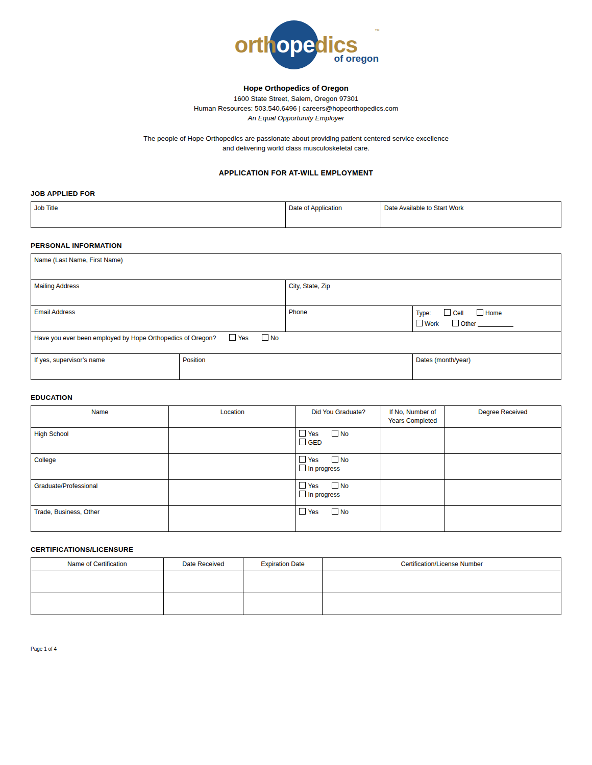orthopedics
™
of oregon
Hope Orthopedics of Oregon
1600 State Street, Salem, Oregon 97301
Human Resources: 503.540.6496 | careers@hopeorthopedics.com
An Equal Opportunity Employer
The people of Hope Orthopedics are passionate about providing patient centered service excellence
and delivering world class musculoskeletal care.
APPLICATION FOR AT-WILL EMPLOYMENT
JOB APPLIED FOR
| Job Title | Date of Application | Date Available to Start Work |
PERSONAL INFORMATION
| Name (Last Name, First Name) |
| Mailing Address | City, State, Zip |
| Email Address | Phone | Type: Cell Home Work Other |
| Have you ever been employed by Hope Orthopedics of Oregon? Yes No |
| If yes, supervisor’s name | Position | Dates (month/year) |
EDUCATION
| Name | Location | Did You Graduate? | If No, Number of Years Completed | Degree Received |
| --- | --- | --- | --- | --- |
| High School | | Yes No GED | | |
| College | | Yes No In progress | | |
| Graduate/Professional | | Yes No In progress | | |
| Trade, Business, Other | | Yes No | | |
CERTIFICATIONS/LICENSURE
| Name of Certification | Date Received | Expiration Date | Certification/License Number |
| --- | --- | --- | --- |
Page 1 of 4